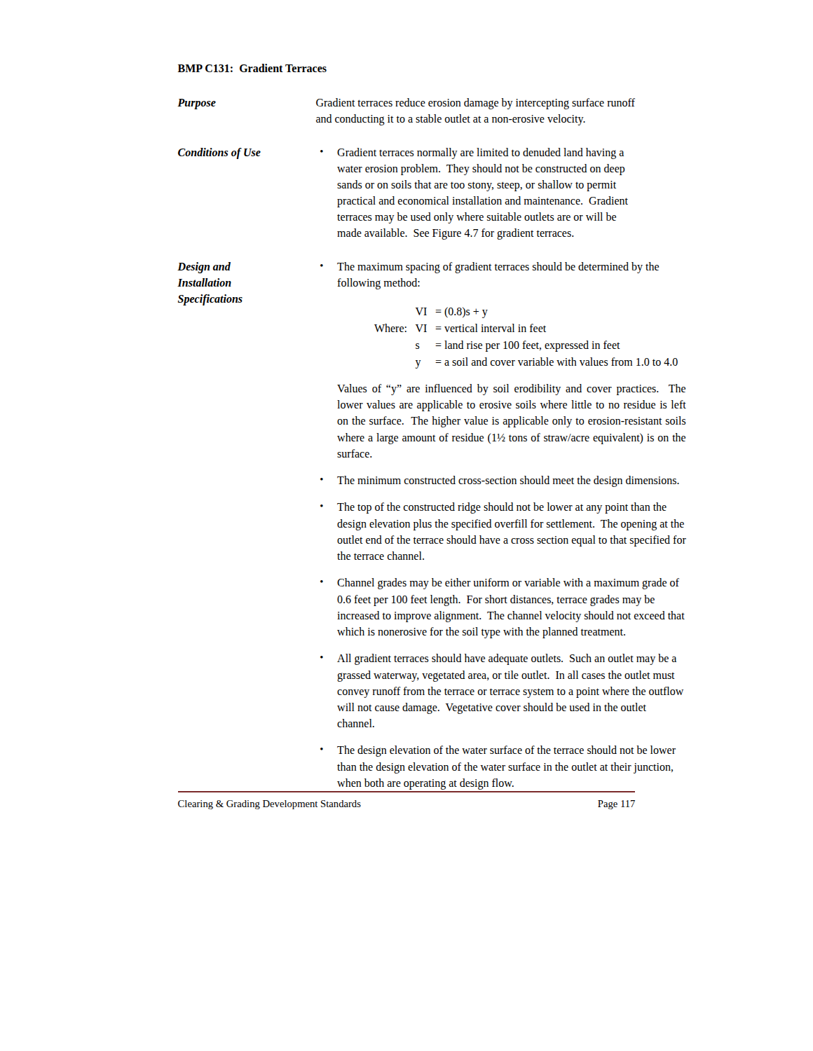BMP C131: Gradient Terraces
Purpose
Gradient terraces reduce erosion damage by intercepting surface runoff and conducting it to a stable outlet at a non-erosive velocity.
Conditions of Use
Gradient terraces normally are limited to denuded land having a water erosion problem. They should not be constructed on deep sands or on soils that are too stony, steep, or shallow to permit practical and economical installation and maintenance. Gradient terraces may be used only where suitable outlets are or will be made available. See Figure 4.7 for gradient terraces.
Design and
Installation
Specifications
The maximum spacing of gradient terraces should be determined by the following method:
| | VI | = (0.8)s + y |
| Where: | VI | = vertical interval in feet |
| | s | = land rise per 100 feet, expressed in feet |
| | y | = a soil and cover variable with values from 1.0 to 4.0 |
Values of “y” are influenced by soil erodibility and cover practices. The lower values are applicable to erosive soils where little to no residue is left on the surface. The higher value is applicable only to erosion-resistant soils where a large amount of residue (1½ tons of straw/acre equivalent) is on the surface.
The minimum constructed cross-section should meet the design dimensions.
The top of the constructed ridge should not be lower at any point than the design elevation plus the specified overfill for settlement. The opening at the outlet end of the terrace should have a cross section equal to that specified for the terrace channel.
Channel grades may be either uniform or variable with a maximum grade of 0.6 feet per 100 feet length. For short distances, terrace grades may be increased to improve alignment. The channel velocity should not exceed that which is nonerosive for the soil type with the planned treatment.
All gradient terraces should have adequate outlets. Such an outlet may be a grassed waterway, vegetated area, or tile outlet. In all cases the outlet must convey runoff from the terrace or terrace system to a point where the outflow will not cause damage. Vegetative cover should be used in the outlet channel.
The design elevation of the water surface of the terrace should not be lower than the design elevation of the water surface in the outlet at their junction, when both are operating at design flow.
Clearing & Grading Development Standards Page 117